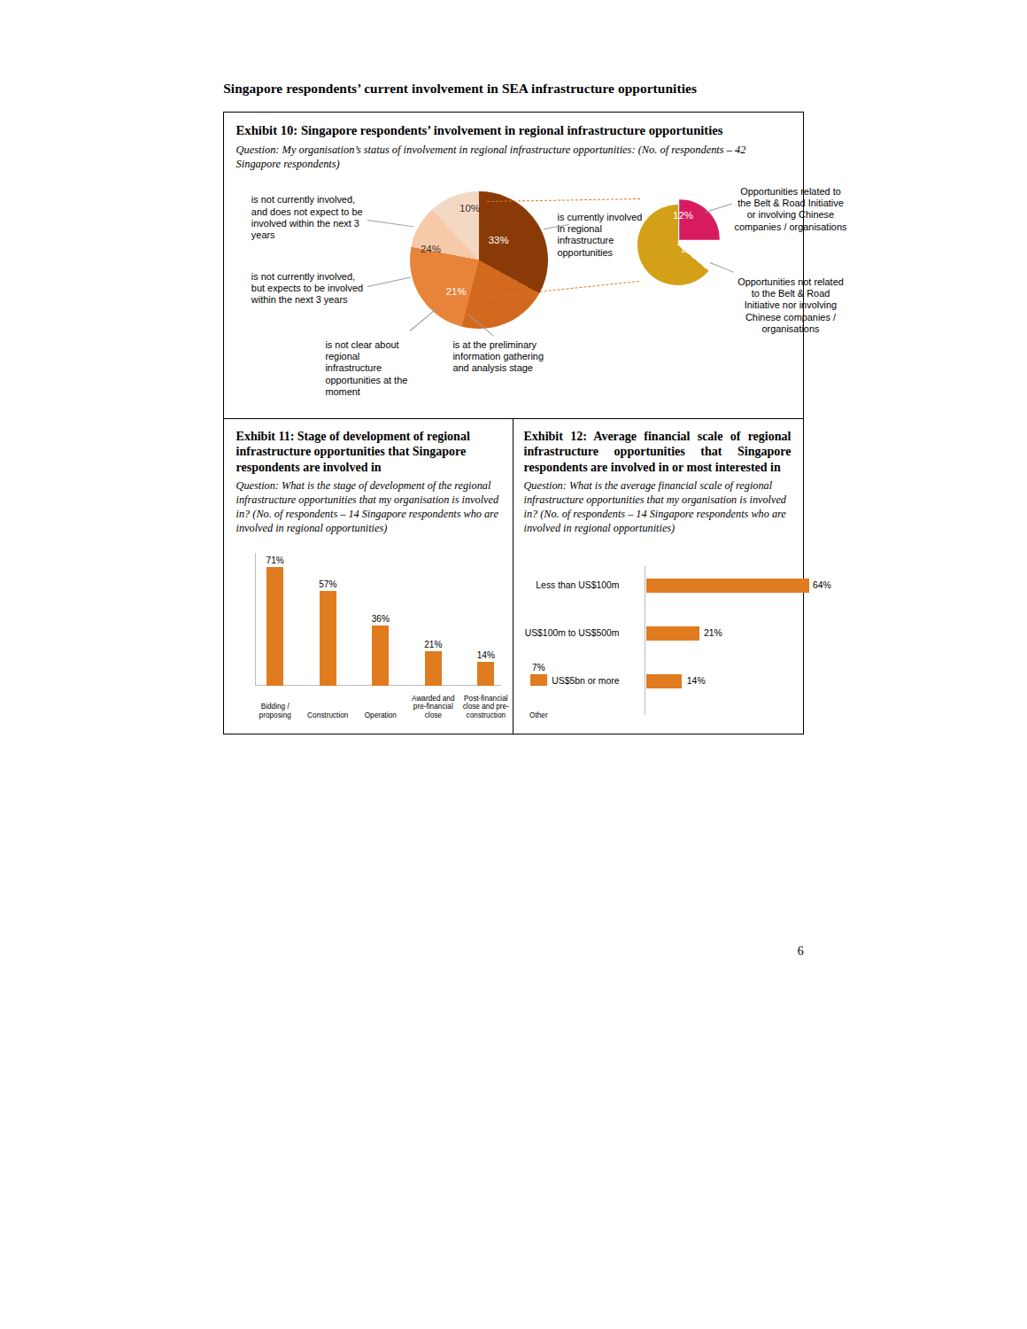Singapore respondents’ current involvement in SEA infrastructure opportunities
Exhibit 10: Singapore respondents’ involvement in regional infrastructure opportunities
Question: My organisation’s status of involvement in regional infrastructure opportunities: (No. of respondents – 42 Singapore respondents)
33% 21% 24% 10%
12% 21%
is not currently involved, and does not expect to be involved within the next 3 years
is not currently involved, but expects to be involved within the next 3 years
is not clear about regional infrastructure opportunities at the moment
is at the preliminary information gathering and analysis stage
is currently involved in regional infrastructure opportunities
Opportunities related to the Belt & Road Initiative or involving Chinese companies / organisations
Opportunities not related to the Belt & Road Initiative nor involving Chinese companies / organisations
Exhibit 11: Stage of development of regional infrastructure opportunities that Singapore respondents are involved in
Question: What is the stage of development of the regional infrastructure opportunities that my organisation is involved in? (No. of respondents – 14 Singapore respondents who are involved in regional opportunities)
71%
Bidding / proposing
57%
Construction
36%
Operation
21%
Awarded and pre-financial close
14%
Post-financial close and pre-construction
7%
Other
Exhibit 12: Average financial scale of regional infrastructure opportunities that Singapore respondents are involved in or most interested in
Question: What is the average financial scale of regional infrastructure opportunities that my organisation is involved in? (No. of respondents – 14 Singapore respondents who are involved in regional opportunities)
Less than US$100m
64%
US$100m to US$500m
21%
US$5bn or more
14%
6